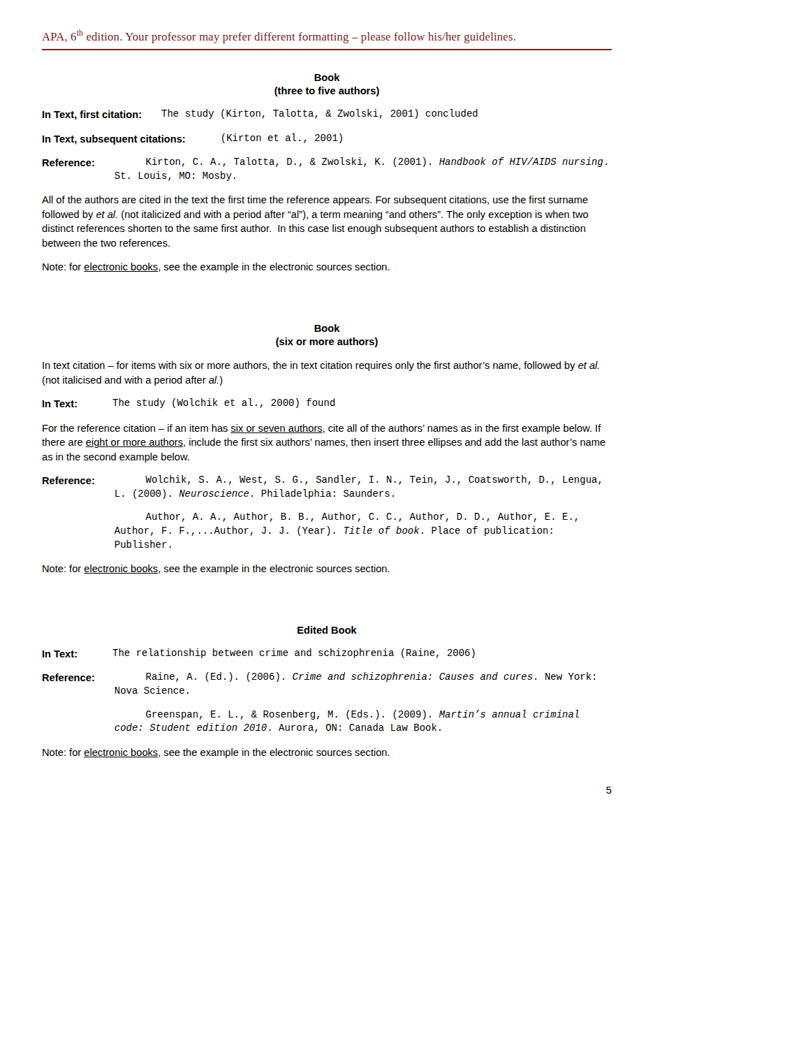APA, 6th edition. Your professor may prefer different formatting – please follow his/her guidelines.
Book(three to five authors)
In Text, first citation: The study (Kirton, Talotta, & Zwolski, 2001) concluded
In Text, subsequent citations: (Kirton et al., 2001)
Reference: Kirton, C. A., Talotta, D., & Zwolski, K. (2001). Handbook of HIV/AIDS nursing. St. Louis, MO: Mosby.
All of the authors are cited in the text the first time the reference appears. For subsequent citations, use the first surname followed by et al. (not italicized and with a period after “al”), a term meaning “and others”. The only exception is when two distinct references shorten to the same first author. In this case list enough subsequent authors to establish a distinction between the two references.
Note: for electronic books, see the example in the electronic sources section.
Book(six or more authors)
In text citation – for items with six or more authors, the in text citation requires only the first author’s name, followed by et al. (not italicised and with a period after al.)
In Text: The study (Wolchik et al., 2000) found
For the reference citation – if an item has six or seven authors, cite all of the authors’ names as in the first example below. If there are eight or more authors, include the first six authors’ names, then insert three ellipses and add the last author’s name as in the second example below.
Reference: Wolchik, S. A., West, S. G., Sandler, I. N., Tein, J., Coatsworth, D., Lengua, L. (2000). Neuroscience. Philadelphia: Saunders.
Reference: Author, A. A., Author, B. B., Author, C. C., Author, D. D., Author, E. E., Author, F. F.,...Author, J. J. (Year). Title of book. Place of publication: Publisher.
Note: for electronic books, see the example in the electronic sources section.
Edited Book
In Text: The relationship between crime and schizophrenia (Raine, 2006)
Reference: Raine, A. (Ed.). (2006). Crime and schizophrenia: Causes and cures. New York: Nova Science.
Reference: Greenspan, E. L., & Rosenberg, M. (Eds.). (2009). Martin’s annual criminal code: Student edition 2010. Aurora, ON: Canada Law Book.
Note: for electronic books, see the example in the electronic sources section.
5